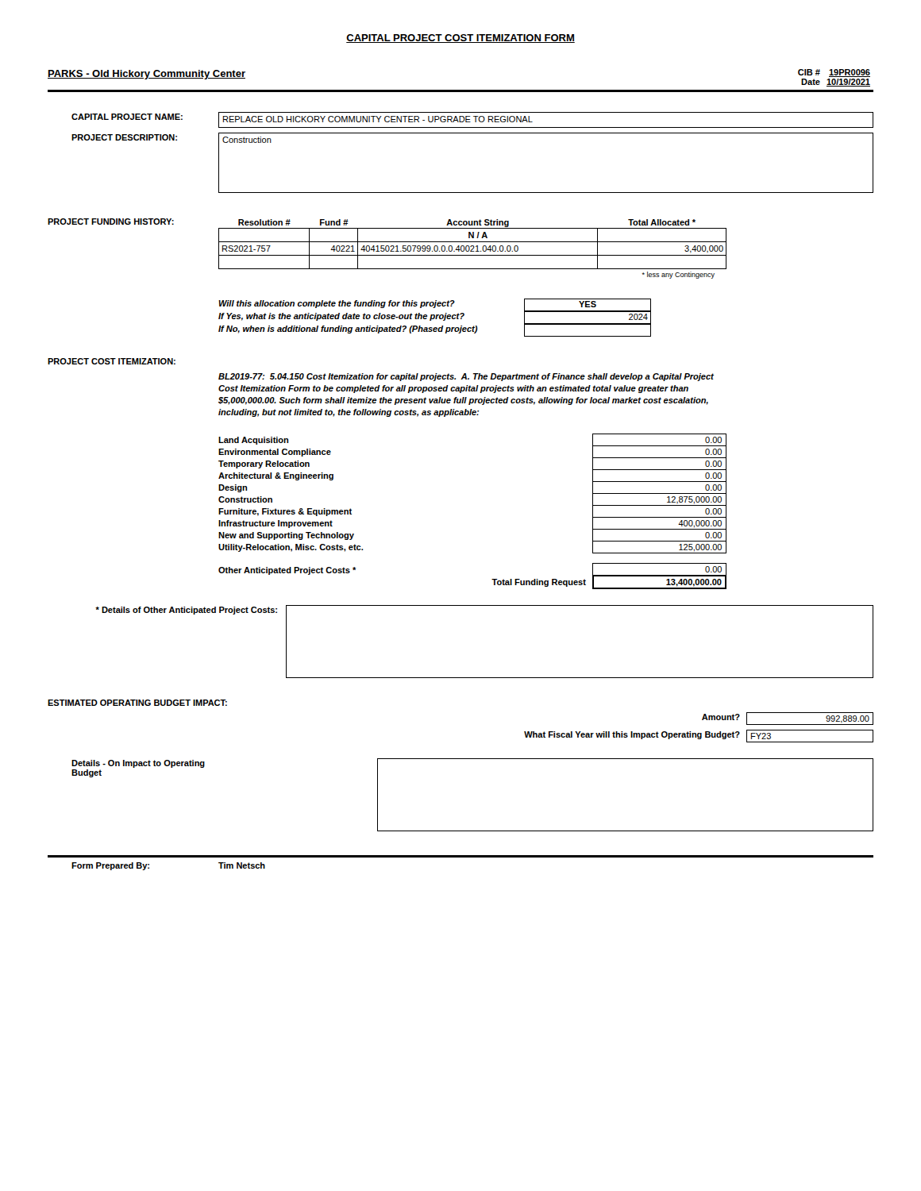CAPITAL PROJECT COST ITEMIZATION FORM
PARKS - Old Hickory Community Center
| CIB # | 19PR0096 |
| Date | 10/19/2021 |
CAPITAL PROJECT NAME:
REPLACE OLD HICKORY COMMUNITY CENTER - UPGRADE TO REGIONAL
PROJECT DESCRIPTION:
Construction
PROJECT FUNDING HISTORY:
| Resolution # | Fund # | Account String | Total Allocated * |
| --- | --- | --- | --- |
| | | N / A | |
| RS2021-757 | 40221 | 40415021.507999.0.0.0.40021.040.0.0.0 | 3,400,000 |
* less any Contingency
Will this allocation complete the funding for this project?
If Yes, what is the anticipated date to close-out the project?
If No, when is additional funding anticipated? (Phased project)
YES
2024
PROJECT COST ITEMIZATION:
BL2019-77: 5.04.150 Cost Itemization for capital projects. A. The Department of Finance shall develop a Capital Project Cost Itemization Form to be completed for all proposed capital projects with an estimated total value greater than $5,000,000.00. Such form shall itemize the present value full projected costs, allowing for local market cost escalation, including, but not limited to, the following costs, as applicable:
| Land Acquisition | 0.00 |
| Environmental Compliance | 0.00 |
| Temporary Relocation | 0.00 |
| Architectural & Engineering | 0.00 |
| Design | 0.00 |
| Construction | 12,875,000.00 |
| Furniture, Fixtures & Equipment | 0.00 |
| Infrastructure Improvement | 400,000.00 |
| New and Supporting Technology | 0.00 |
| Utility-Relocation, Misc. Costs, etc. | 125,000.00 |
| Other Anticipated Project Costs * | 0.00 |
| Total Funding Request | 13,400,000.00 |
* Details of Other Anticipated Project Costs:
ESTIMATED OPERATING BUDGET IMPACT:
Amount?
992,889.00
What Fiscal Year will this Impact Operating Budget?
FY23
Details - On Impact to Operating Budget
Form Prepared By:
Tim Netsch